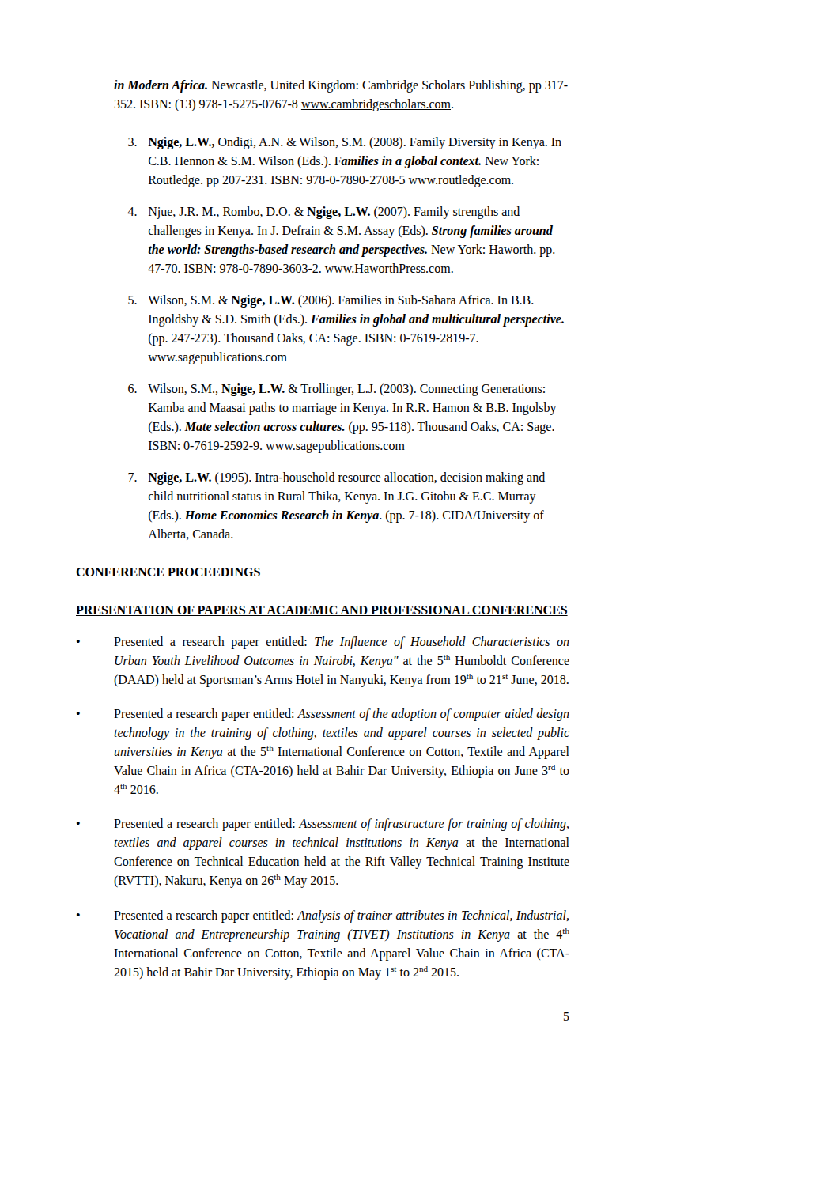in Modern Africa. Newcastle, United Kingdom: Cambridge Scholars Publishing, pp 317-352. ISBN: (13) 978-1-5275-0767-8 www.cambridgescholars.com.
Ngige, L.W., Ondigi, A.N. & Wilson, S.M. (2008). Family Diversity in Kenya. In C.B. Hennon & S.M. Wilson (Eds.). Families in a global context. New York: Routledge. pp 207-231. ISBN: 978-0-7890-2708-5 www.routledge.com.
Njue, J.R. M., Rombo, D.O. & Ngige, L.W. (2007). Family strengths and challenges in Kenya. In J. Defrain & S.M. Assay (Eds). Strong families around the world: Strengths-based research and perspectives. New York: Haworth. pp. 47-70. ISBN: 978-0-7890-3603-2. www.HaworthPress.com.
Wilson, S.M. & Ngige, L.W. (2006). Families in Sub-Sahara Africa. In B.B. Ingoldsby & S.D. Smith (Eds.). Families in global and multicultural perspective. (pp. 247-273). Thousand Oaks, CA: Sage. ISBN: 0-7619-2819-7. www.sagepublications.com
Wilson, S.M., Ngige, L.W. & Trollinger, L.J. (2003). Connecting Generations: Kamba and Maasai paths to marriage in Kenya. In R.R. Hamon & B.B. Ingolsby (Eds.). Mate selection across cultures. (pp. 95-118). Thousand Oaks, CA: Sage. ISBN: 0-7619-2592-9. www.sagepublications.com
Ngige, L.W. (1995). Intra-household resource allocation, decision making and child nutritional status in Rural Thika, Kenya. In J.G. Gitobu & E.C. Murray (Eds.). Home Economics Research in Kenya. (pp. 7-18). CIDA/University of Alberta, Canada.
Conference Proceedings
Presentation of Papers at Academic and Professional Conferences
•
Presented a research paper entitled: The Influence of Household Characteristics on Urban Youth Livelihood Outcomes in Nairobi, Kenya" at the 5th Humboldt Conference (DAAD) held at Sportsman’s Arms Hotel in Nanyuki, Kenya from 19th to 21st June, 2018.
•
Presented a research paper entitled: Assessment of the adoption of computer aided design technology in the training of clothing, textiles and apparel courses in selected public universities in Kenya at the 5th International Conference on Cotton, Textile and Apparel Value Chain in Africa (CTA-2016) held at Bahir Dar University, Ethiopia on June 3rd to 4th 2016.
•
Presented a research paper entitled: Assessment of infrastructure for training of clothing, textiles and apparel courses in technical institutions in Kenya at the International Conference on Technical Education held at the Rift Valley Technical Training Institute (RVTTI), Nakuru, Kenya on 26th May 2015.
•
Presented a research paper entitled: Analysis of trainer attributes in Technical, Industrial, Vocational and Entrepreneurship Training (TIVET) Institutions in Kenya at the 4th International Conference on Cotton, Textile and Apparel Value Chain in Africa (CTA-2015) held at Bahir Dar University, Ethiopia on May 1st to 2nd 2015.
5